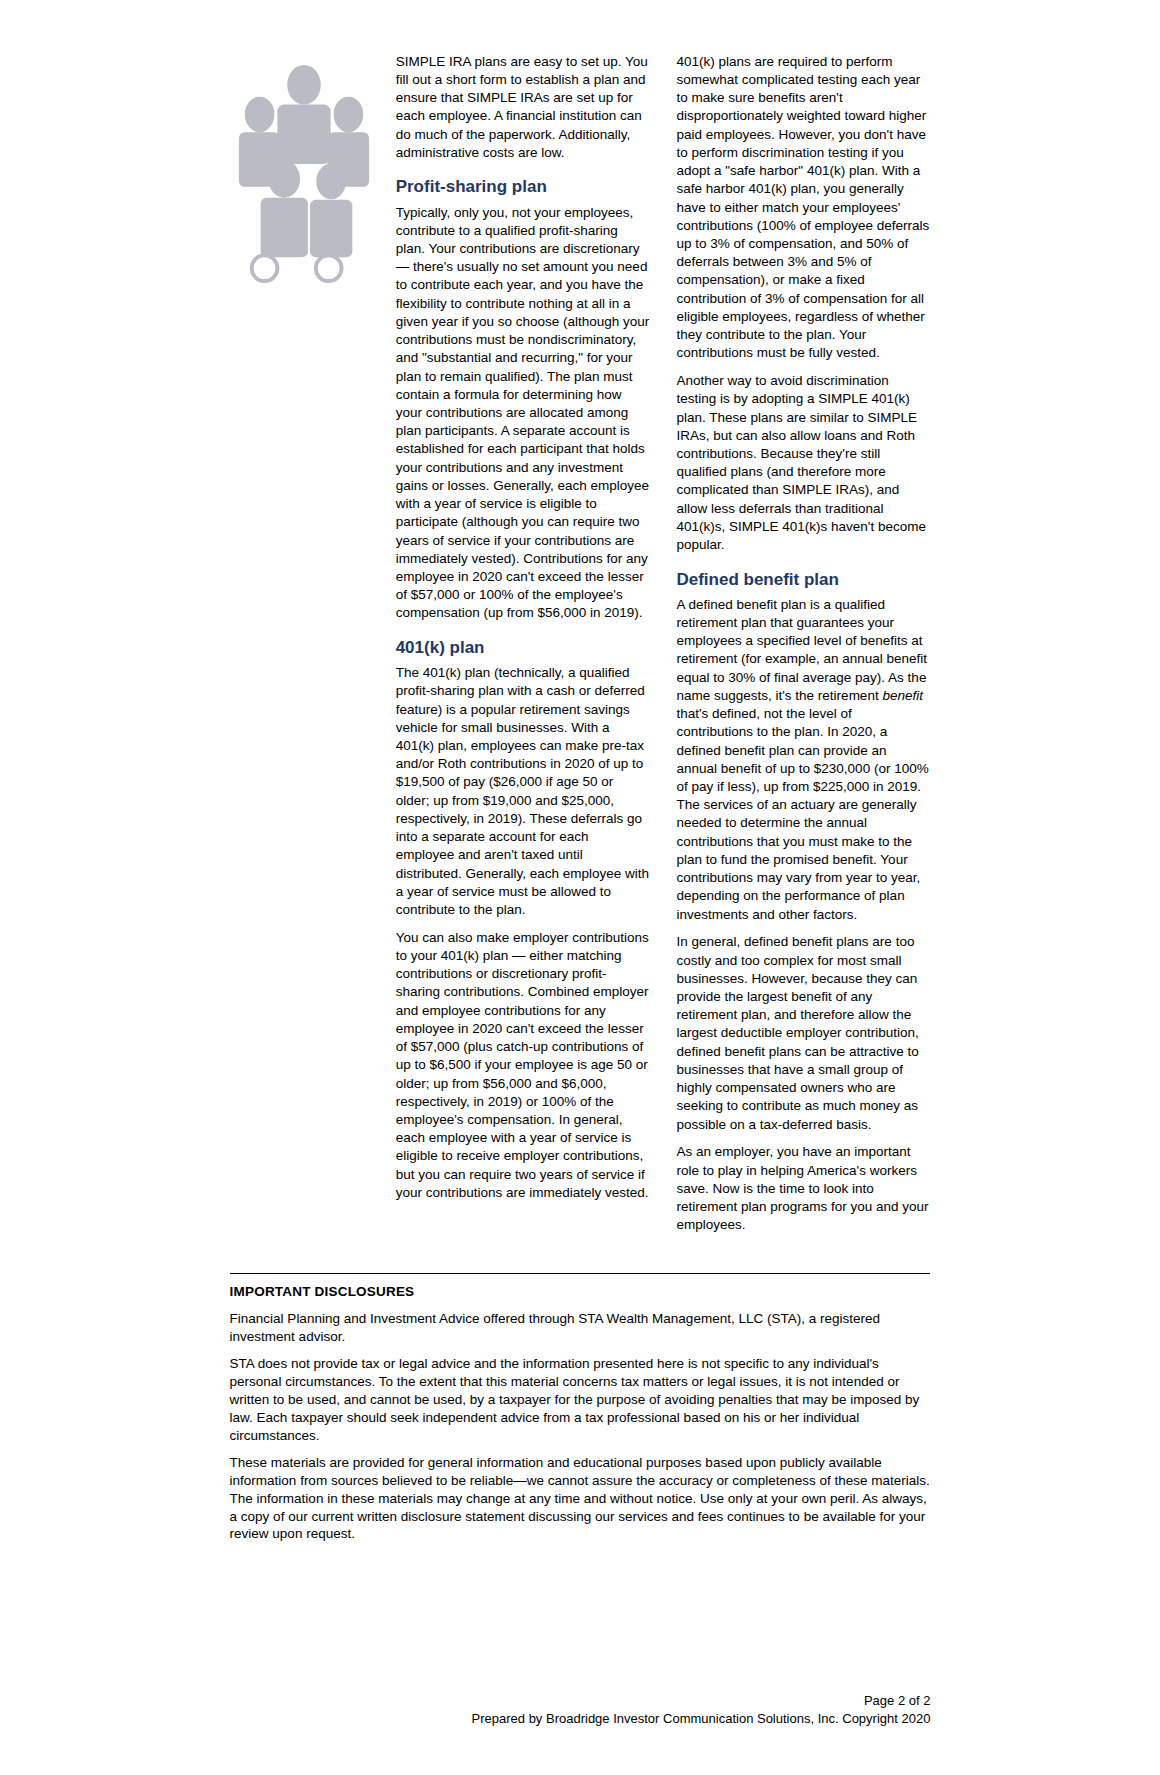SIMPLE IRA plans are easy to set up. You fill out a short form to establish a plan and ensure that SIMPLE IRAs are set up for each employee. A financial institution can do much of the paperwork. Additionally, administrative costs are low.
Profit-sharing plan
Typically, only you, not your employees, contribute to a qualified profit-sharing plan. Your contributions are discretionary — there's usually no set amount you need to contribute each year, and you have the flexibility to contribute nothing at all in a given year if you so choose (although your contributions must be nondiscriminatory, and "substantial and recurring," for your plan to remain qualified). The plan must contain a formula for determining how your contributions are allocated among plan participants. A separate account is established for each participant that holds your contributions and any investment gains or losses. Generally, each employee with a year of service is eligible to participate (although you can require two years of service if your contributions are immediately vested). Contributions for any employee in 2020 can't exceed the lesser of $57,000 or 100% of the employee's compensation (up from $56,000 in 2019).
401(k) plan
The 401(k) plan (technically, a qualified profit-sharing plan with a cash or deferred feature) is a popular retirement savings vehicle for small businesses. With a 401(k) plan, employees can make pre-tax and/or Roth contributions in 2020 of up to $19,500 of pay ($26,000 if age 50 or older; up from $19,000 and $25,000, respectively, in 2019). These deferrals go into a separate account for each employee and aren't taxed until distributed. Generally, each employee with a year of service must be allowed to contribute to the plan.
You can also make employer contributions to your 401(k) plan — either matching contributions or discretionary profit-sharing contributions. Combined employer and employee contributions for any employee in 2020 can't exceed the lesser of $57,000 (plus catch-up contributions of up to $6,500 if your employee is age 50 or older; up from $56,000 and $6,000, respectively, in 2019) or 100% of the employee's compensation. In general, each employee with a year of service is eligible to receive employer contributions, but you can require two years of service if your contributions are immediately vested.
401(k) plans are required to perform somewhat complicated testing each year to make sure benefits aren't disproportionately weighted toward higher paid employees. However, you don't have to perform discrimination testing if you adopt a "safe harbor" 401(k) plan. With a safe harbor 401(k) plan, you generally have to either match your employees' contributions (100% of employee deferrals up to 3% of compensation, and 50% of deferrals between 3% and 5% of compensation), or make a fixed contribution of 3% of compensation for all eligible employees, regardless of whether they contribute to the plan. Your contributions must be fully vested.
Another way to avoid discrimination testing is by adopting a SIMPLE 401(k) plan. These plans are similar to SIMPLE IRAs, but can also allow loans and Roth contributions. Because they're still qualified plans (and therefore more complicated than SIMPLE IRAs), and allow less deferrals than traditional 401(k)s, SIMPLE 401(k)s haven't become popular.
Defined benefit plan
A defined benefit plan is a qualified retirement plan that guarantees your employees a specified level of benefits at retirement (for example, an annual benefit equal to 30% of final average pay). As the name suggests, it's the retirement benefit that's defined, not the level of contributions to the plan. In 2020, a defined benefit plan can provide an annual benefit of up to $230,000 (or 100% of pay if less), up from $225,000 in 2019. The services of an actuary are generally needed to determine the annual contributions that you must make to the plan to fund the promised benefit. Your contributions may vary from year to year, depending on the performance of plan investments and other factors.
In general, defined benefit plans are too costly and too complex for most small businesses. However, because they can provide the largest benefit of any retirement plan, and therefore allow the largest deductible employer contribution, defined benefit plans can be attractive to businesses that have a small group of highly compensated owners who are seeking to contribute as much money as possible on a tax-deferred basis.
As an employer, you have an important role to play in helping America's workers save. Now is the time to look into retirement plan programs for you and your employees.
IMPORTANT DISCLOSURES
Financial Planning and Investment Advice offered through STA Wealth Management, LLC (STA), a registered investment advisor.
STA does not provide tax or legal advice and the information presented here is not specific to any individual's personal circumstances. To the extent that this material concerns tax matters or legal issues, it is not intended or written to be used, and cannot be used, by a taxpayer for the purpose of avoiding penalties that may be imposed by law. Each taxpayer should seek independent advice from a tax professional based on his or her individual circumstances.
These materials are provided for general information and educational purposes based upon publicly available information from sources believed to be reliable—we cannot assure the accuracy or completeness of these materials. The information in these materials may change at any time and without notice. Use only at your own peril. As always, a copy of our current written disclosure statement discussing our services and fees continues to be available for your review upon request.
Page 2 of 2
Prepared by Broadridge Investor Communication Solutions, Inc. Copyright 2020